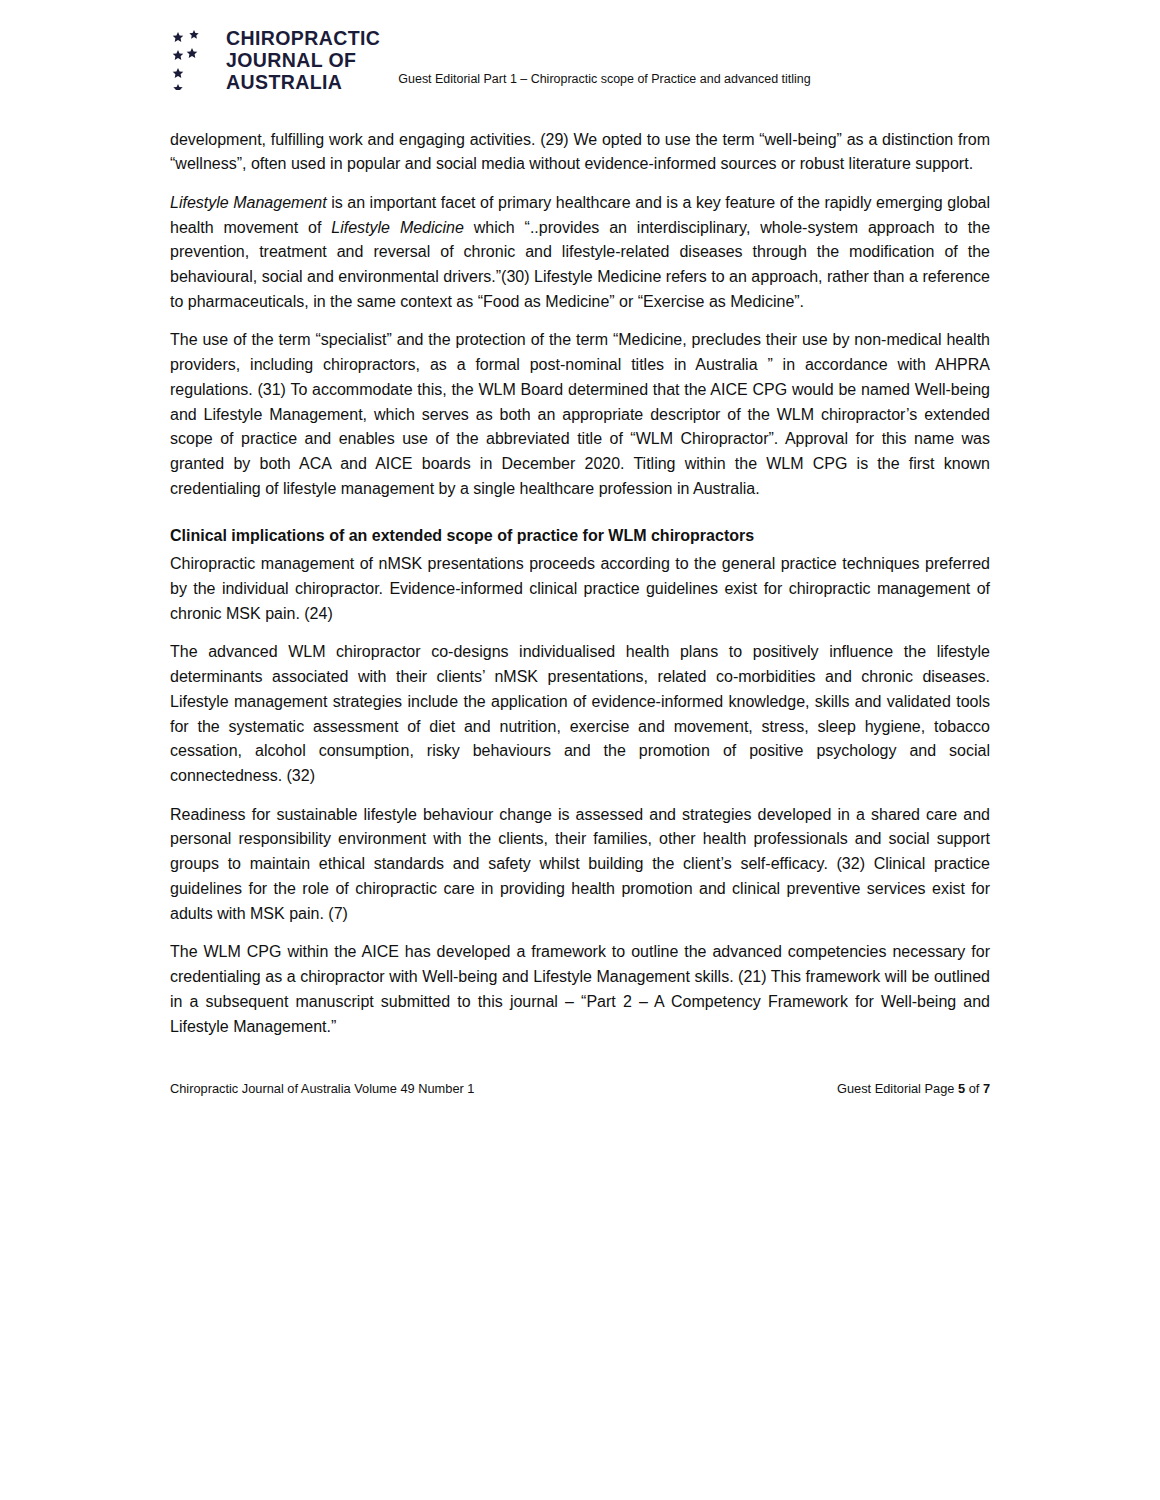Chiropractic
Journal of
Australia
Guest Editorial Part 1 – Chiropractic scope of Practice and advanced titling
development, fulfilling work and engaging activities. (29) We opted to use the term “well-being” as a distinction from “wellness”, often used in popular and social media without evidence-informed sources or robust literature support.
Lifestyle Management is an important facet of primary healthcare and is a key feature of the rapidly emerging global health movement of Lifestyle Medicine which “..provides an interdisciplinary, whole-system approach to the prevention, treatment and reversal of chronic and lifestyle-related diseases through the modification of the behavioural, social and environmental drivers.”(30) Lifestyle Medicine refers to an approach, rather than a reference to pharmaceuticals, in the same context as “Food as Medicine” or “Exercise as Medicine”.
The use of the term “specialist” and the protection of the term “Medicine, precludes their use by non-medical health providers, including chiropractors, as a formal post-nominal titles in Australia ” in accordance with AHPRA regulations. (31) To accommodate this, the WLM Board determined that the AICE CPG would be named Well-being and Lifestyle Management, which serves as both an appropriate descriptor of the WLM chiropractor’s extended scope of practice and enables use of the abbreviated title of “WLM Chiropractor”. Approval for this name was granted by both ACA and AICE boards in December 2020. Titling within the WLM CPG is the first known credentialing of lifestyle management by a single healthcare profession in Australia.
Clinical implications of an extended scope of practice for WLM chiropractors
Chiropractic management of nMSK presentations proceeds according to the general practice techniques preferred by the individual chiropractor. Evidence-informed clinical practice guidelines exist for chiropractic management of chronic MSK pain. (24)
The advanced WLM chiropractor co-designs individualised health plans to positively influence the lifestyle determinants associated with their clients’ nMSK presentations, related co-morbidities and chronic diseases. Lifestyle management strategies include the application of evidence-informed knowledge, skills and validated tools for the systematic assessment of diet and nutrition, exercise and movement, stress, sleep hygiene, tobacco cessation, alcohol consumption, risky behaviours and the promotion of positive psychology and social connectedness. (32)
Readiness for sustainable lifestyle behaviour change is assessed and strategies developed in a shared care and personal responsibility environment with the clients, their families, other health professionals and social support groups to maintain ethical standards and safety whilst building the client’s self-efficacy. (32) Clinical practice guidelines for the role of chiropractic care in providing health promotion and clinical preventive services exist for adults with MSK pain. (7)
The WLM CPG within the AICE has developed a framework to outline the advanced competencies necessary for credentialing as a chiropractor with Well-being and Lifestyle Management skills. (21) This framework will be outlined in a subsequent manuscript submitted to this journal – “Part 2 – A Competency Framework for Well-being and Lifestyle Management.”
Chiropractic Journal of Australia Volume 49 Number 1
Guest Editorial Page 5 of 7